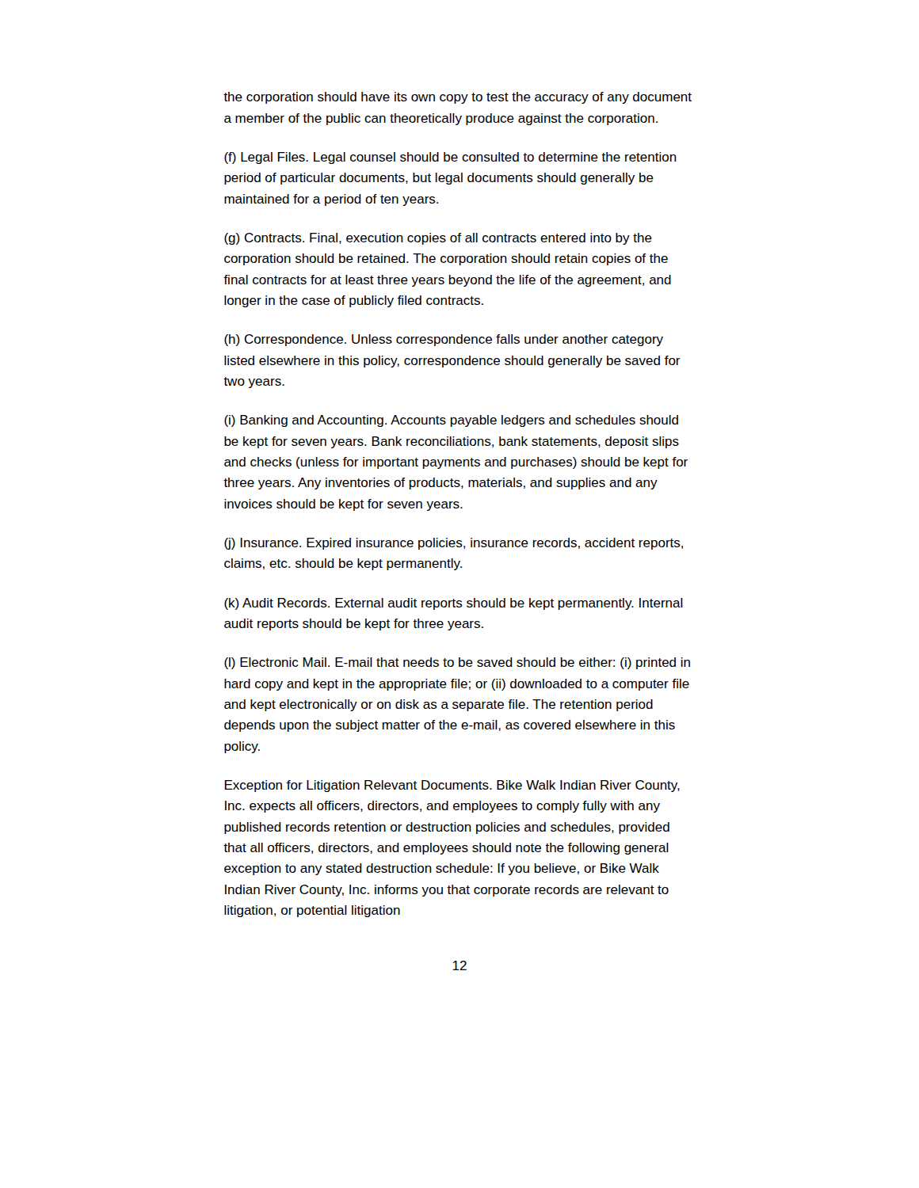the corporation should have its own copy to test the accuracy of any document a member of the public can theoretically produce against the corporation.
(f) Legal Files. Legal counsel should be consulted to determine the retention period of particular documents, but legal documents should generally be maintained for a period of ten years.
(g) Contracts. Final, execution copies of all contracts entered into by the corporation should be retained. The corporation should retain copies of the final contracts for at least three years beyond the life of the agreement, and longer in the case of publicly filed contracts.
(h) Correspondence. Unless correspondence falls under another category listed elsewhere in this policy, correspondence should generally be saved for two years.
(i) Banking and Accounting. Accounts payable ledgers and schedules should be kept for seven years. Bank reconciliations, bank statements, deposit slips and checks (unless for important payments and purchases) should be kept for three years. Any inventories of products, materials, and supplies and any invoices should be kept for seven years.
(j) Insurance. Expired insurance policies, insurance records, accident reports, claims, etc. should be kept permanently.
(k) Audit Records. External audit reports should be kept permanently. Internal audit reports should be kept for three years.
(l) Electronic Mail. E-mail that needs to be saved should be either: (i) printed in hard copy and kept in the appropriate file; or (ii) downloaded to a computer file and kept electronically or on disk as a separate file. The retention period depends upon the subject matter of the e-mail, as covered elsewhere in this policy.
Exception for Litigation Relevant Documents. Bike Walk Indian River County, Inc. expects all officers, directors, and employees to comply fully with any published records retention or destruction policies and schedules, provided that all officers, directors, and employees should note the following general exception to any stated destruction schedule: If you believe, or Bike Walk Indian River County, Inc. informs you that corporate records are relevant to litigation, or potential litigation
12